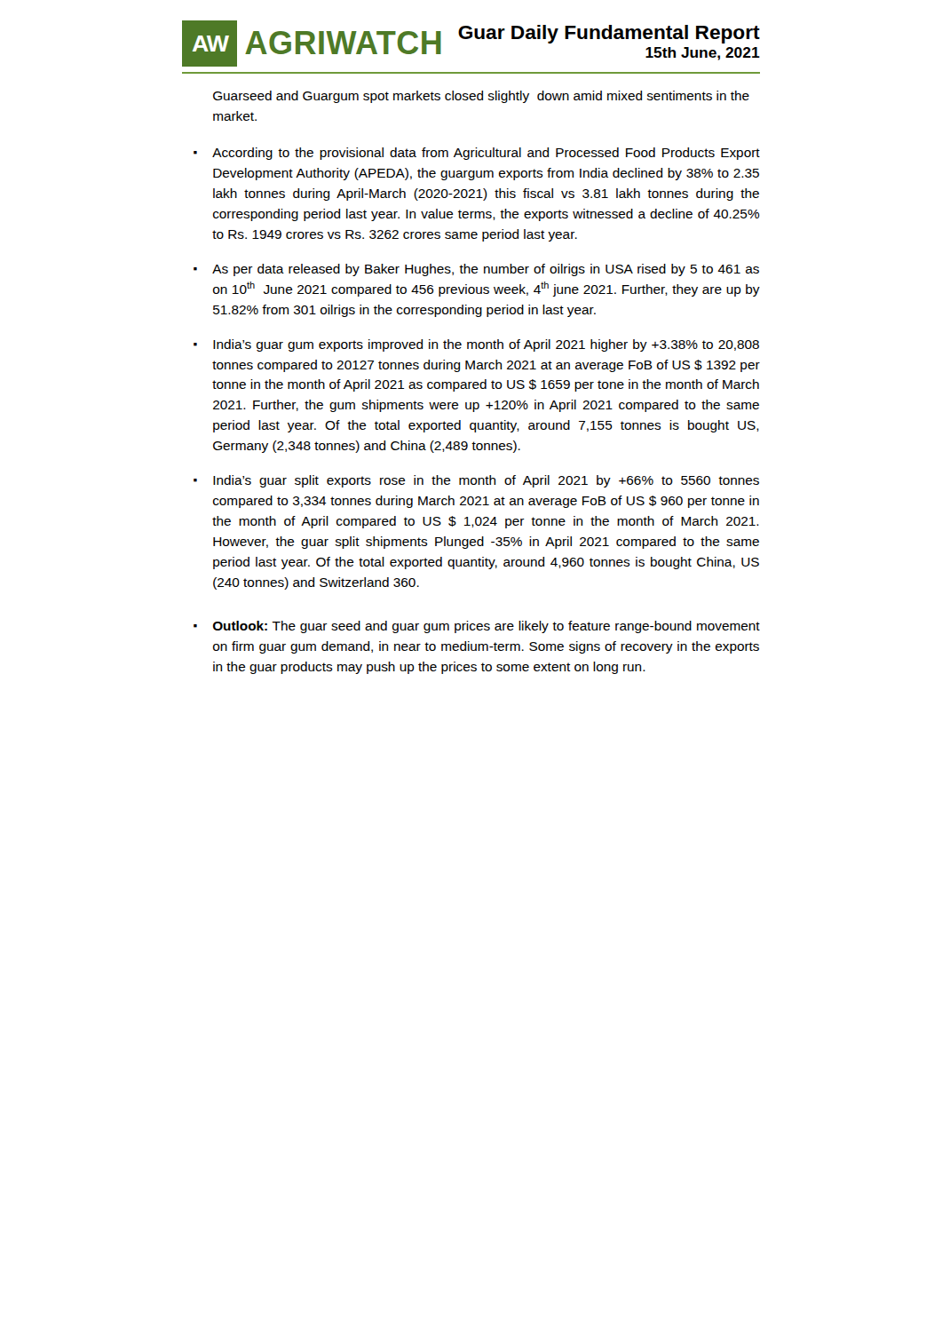AW
AGRIWATCH
Guar Daily Fundamental Report
15th June, 2021
Guarseed and Guargum spot markets closed slightly down amid mixed sentiments in the market.
According to the provisional data from Agricultural and Processed Food Products Export Development Authority (APEDA), the guargum exports from India declined by 38% to 2.35 lakh tonnes during April-March (2020-2021) this fiscal vs 3.81 lakh tonnes during the corresponding period last year. In value terms, the exports witnessed a decline of 40.25% to Rs. 1949 crores vs Rs. 3262 crores same period last year.
As per data released by Baker Hughes, the number of oilrigs in USA rised by 5 to 461 as on 10th June 2021 compared to 456 previous week, 4th june 2021. Further, they are up by 51.82% from 301 oilrigs in the corresponding period in last year.
India’s guar gum exports improved in the month of April 2021 higher by +3.38% to 20,808 tonnes compared to 20127 tonnes during March 2021 at an average FoB of US $ 1392 per tonne in the month of April 2021 as compared to US $ 1659 per tone in the month of March 2021. Further, the gum shipments were up +120% in April 2021 compared to the same period last year. Of the total exported quantity, around 7,155 tonnes is bought US, Germany (2,348 tonnes) and China (2,489 tonnes).
India’s guar split exports rose in the month of April 2021 by +66% to 5560 tonnes compared to 3,334 tonnes during March 2021 at an average FoB of US $ 960 per tonne in the month of April compared to US $ 1,024 per tonne in the month of March 2021. However, the guar split shipments Plunged -35% in April 2021 compared to the same period last year. Of the total exported quantity, around 4,960 tonnes is bought China, US (240 tonnes) and Switzerland 360.
Outlook: The guar seed and guar gum prices are likely to feature range-bound movement on firm guar gum demand, in near to medium-term. Some signs of recovery in the exports in the guar products may push up the prices to some extent on long run.